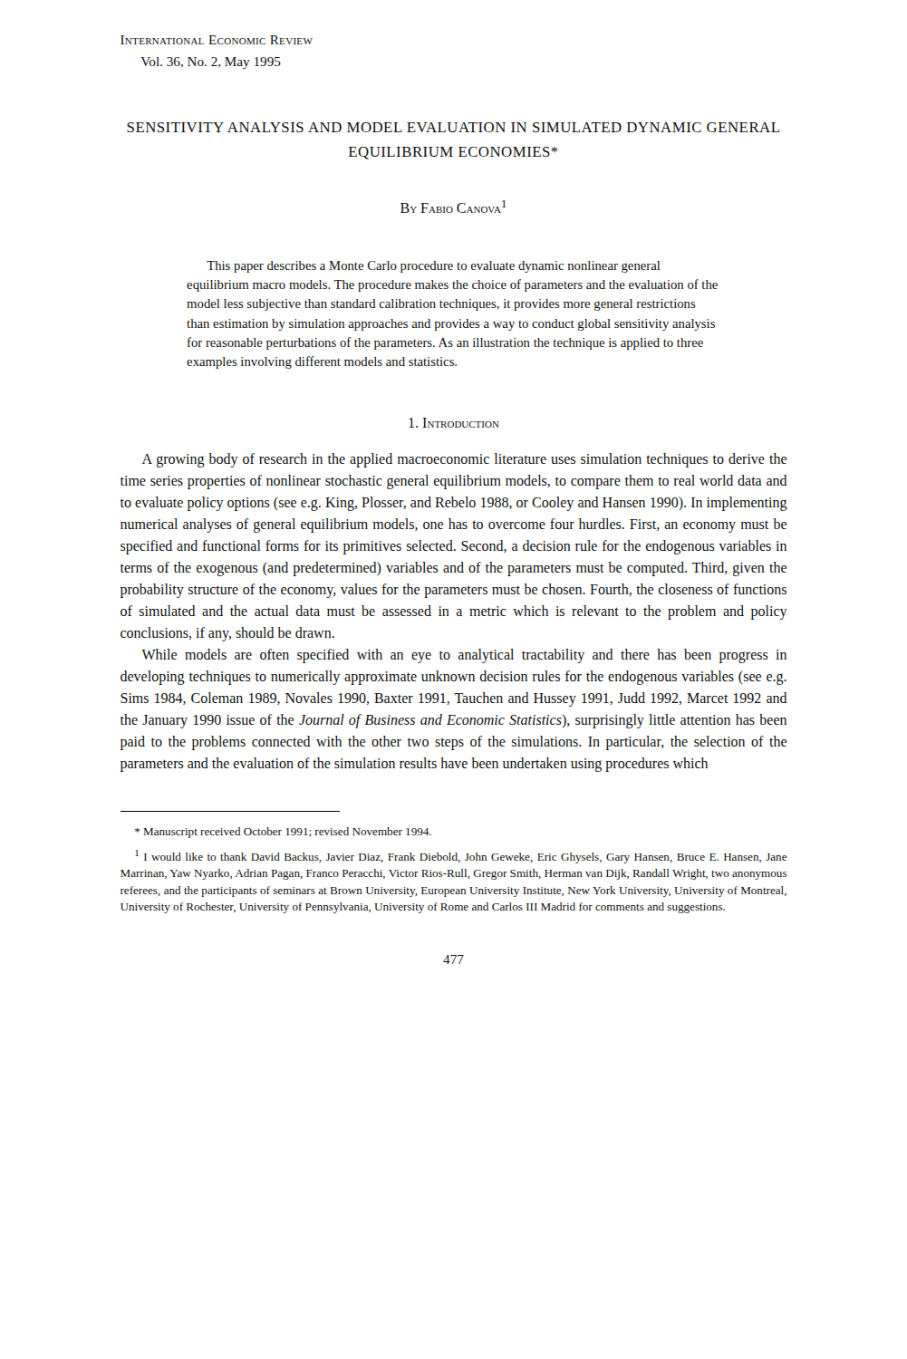International Economic Review
Vol. 36, No. 2, May 1995
Sensitivity Analysis and Model Evaluation in Simulated Dynamic General Equilibrium Economies*
By Fabio Canova1
This paper describes a Monte Carlo procedure to evaluate dynamic nonlinear general equilibrium macro models. The procedure makes the choice of parameters and the evaluation of the model less subjective than standard calibration techniques, it provides more general restrictions than estimation by simulation approaches and provides a way to conduct global sensitivity analysis for reasonable perturbations of the parameters. As an illustration the technique is applied to three examples involving different models and statistics.
1. Introduction
A growing body of research in the applied macroeconomic literature uses simulation techniques to derive the time series properties of nonlinear stochastic general equilibrium models, to compare them to real world data and to evaluate policy options (see e.g. King, Plosser, and Rebelo 1988, or Cooley and Hansen 1990). In implementing numerical analyses of general equilibrium models, one has to overcome four hurdles. First, an economy must be specified and functional forms for its primitives selected. Second, a decision rule for the endogenous variables in terms of the exogenous (and predetermined) variables and of the parameters must be computed. Third, given the probability structure of the economy, values for the parameters must be chosen. Fourth, the closeness of functions of simulated and the actual data must be assessed in a metric which is relevant to the problem and policy conclusions, if any, should be drawn.
While models are often specified with an eye to analytical tractability and there has been progress in developing techniques to numerically approximate unknown decision rules for the endogenous variables (see e.g. Sims 1984, Coleman 1989, Novales 1990, Baxter 1991, Tauchen and Hussey 1991, Judd 1992, Marcet 1992 and the January 1990 issue of the Journal of Business and Economic Statistics), surprisingly little attention has been paid to the problems connected with the other two steps of the simulations. In particular, the selection of the parameters and the evaluation of the simulation results have been undertaken using procedures which
* Manuscript received October 1991; revised November 1994.
1 I would like to thank David Backus, Javier Diaz, Frank Diebold, John Geweke, Eric Ghysels, Gary Hansen, Bruce E. Hansen, Jane Marrinan, Yaw Nyarko, Adrian Pagan, Franco Peracchi, Victor Rios-Rull, Gregor Smith, Herman van Dijk, Randall Wright, two anonymous referees, and the participants of seminars at Brown University, European University Institute, New York University, University of Montreal, University of Rochester, University of Pennsylvania, University of Rome and Carlos III Madrid for comments and suggestions.
477